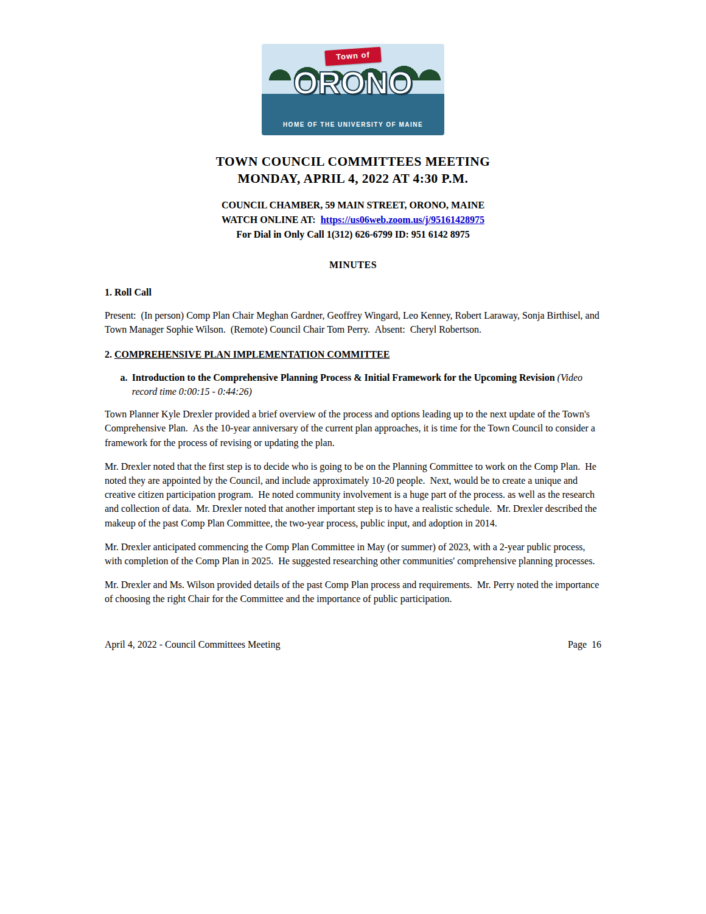Town of
ORONO
HOME OF THE UNIVERSITY OF MAINE
TOWN COUNCIL COMMITTEES MEETING MONDAY, APRIL 4, 2022 AT 4:30 P.M.
COUNCIL CHAMBER, 59 MAIN STREET, ORONO, MAINE
WATCH ONLINE AT: https://us06web.zoom.us/j/95161428975
For Dial in Only Call 1(312) 626-6799 ID: 951 6142 8975
MINUTES
Roll Call
Present: (In person) Comp Plan Chair Meghan Gardner, Geoffrey Wingard, Leo Kenney, Robert Laraway, Sonja Birthisel, and Town Manager Sophie Wilson. (Remote) Council Chair Tom Perry. Absent: Cheryl Robertson.
COMPREHENSIVE PLAN IMPLEMENTATION COMMITTEE
Introduction to the Comprehensive Planning Process & Initial Framework for the Upcoming Revision (Video record time 0:00:15 - 0:44:26)
Town Planner Kyle Drexler provided a brief overview of the process and options leading up to the next update of the Town's Comprehensive Plan. As the 10-year anniversary of the current plan approaches, it is time for the Town Council to consider a framework for the process of revising or updating the plan.
Mr. Drexler noted that the first step is to decide who is going to be on the Planning Committee to work on the Comp Plan. He noted they are appointed by the Council, and include approximately 10-20 people. Next, would be to create a unique and creative citizen participation program. He noted community involvement is a huge part of the process. as well as the research and collection of data. Mr. Drexler noted that another important step is to have a realistic schedule. Mr. Drexler described the makeup of the past Comp Plan Committee, the two-year process, public input, and adoption in 2014.
Mr. Drexler anticipated commencing the Comp Plan Committee in May (or summer) of 2023, with a 2-year public process, with completion of the Comp Plan in 2025. He suggested researching other communities' comprehensive planning processes.
Mr. Drexler and Ms. Wilson provided details of the past Comp Plan process and requirements. Mr. Perry noted the importance of choosing the right Chair for the Committee and the importance of public participation.
April 4, 2022 - Council Committees Meeting
Page 16